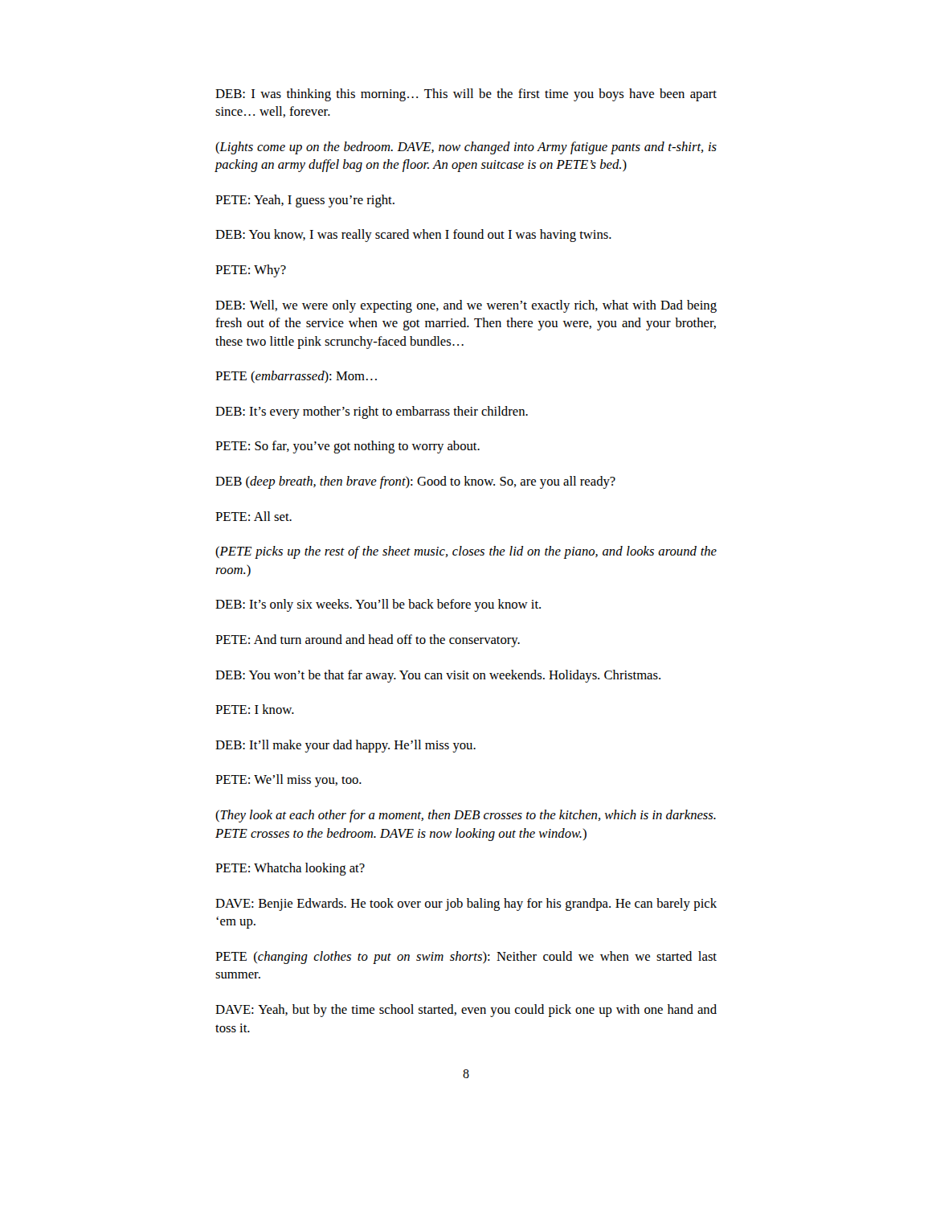DEB: I was thinking this morning… This will be the first time you boys have been apart since… well, forever.
(Lights come up on the bedroom. DAVE, now changed into Army fatigue pants and t-shirt, is packing an army duffel bag on the floor. An open suitcase is on PETE’s bed.)
PETE: Yeah, I guess you’re right.
DEB: You know, I was really scared when I found out I was having twins.
PETE: Why?
DEB: Well, we were only expecting one, and we weren’t exactly rich, what with Dad being fresh out of the service when we got married. Then there you were, you and your brother, these two little pink scrunchy-faced bundles…
PETE (embarrassed): Mom…
DEB: It’s every mother’s right to embarrass their children.
PETE: So far, you’ve got nothing to worry about.
DEB (deep breath, then brave front): Good to know. So, are you all ready?
PETE: All set.
(PETE picks up the rest of the sheet music, closes the lid on the piano, and looks around the room.)
DEB: It’s only six weeks. You’ll be back before you know it.
PETE: And turn around and head off to the conservatory.
DEB: You won’t be that far away. You can visit on weekends. Holidays. Christmas.
PETE: I know.
DEB: It’ll make your dad happy. He’ll miss you.
PETE: We’ll miss you, too.
(They look at each other for a moment, then DEB crosses to the kitchen, which is in darkness. PETE crosses to the bedroom. DAVE is now looking out the window.)
PETE: Whatcha looking at?
DAVE: Benjie Edwards. He took over our job baling hay for his grandpa. He can barely pick ‘em up.
PETE (changing clothes to put on swim shorts): Neither could we when we started last summer.
DAVE: Yeah, but by the time school started, even you could pick one up with one hand and toss it.
8